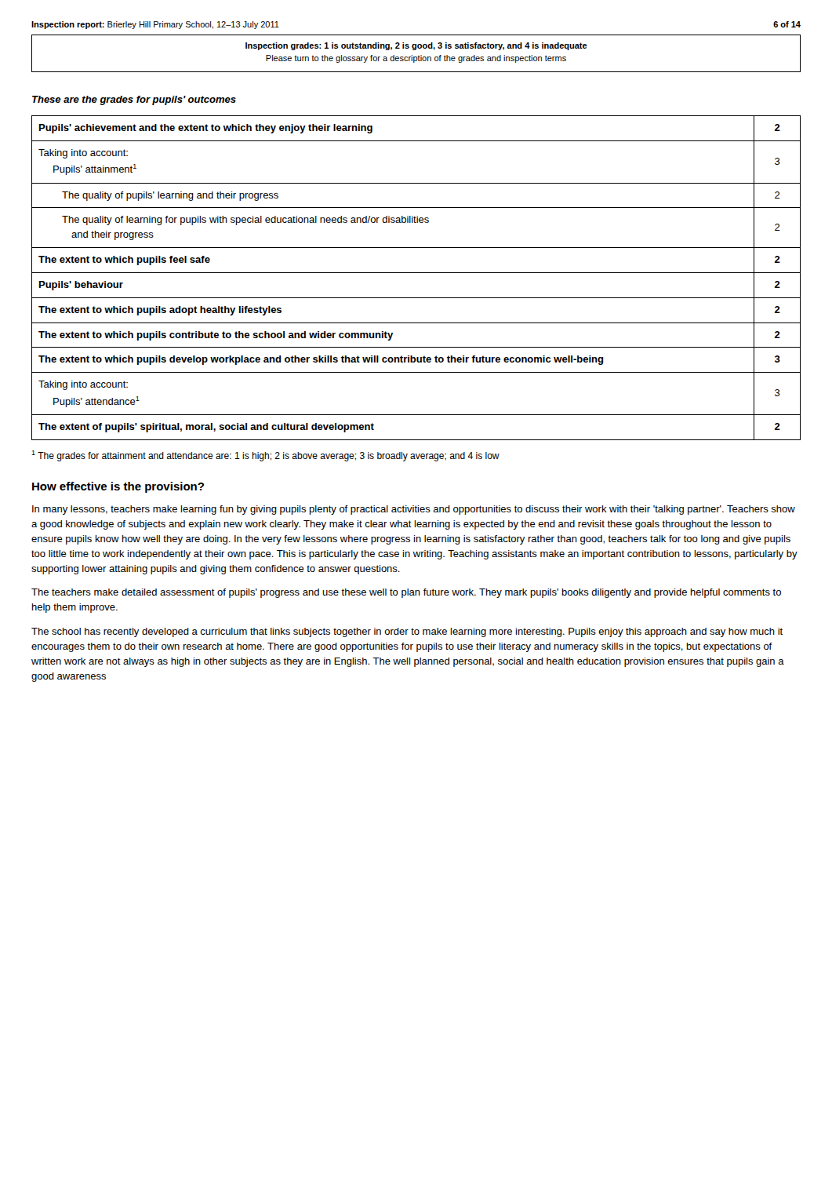Inspection report: Brierley Hill Primary School, 12–13 July 2011
6 of 14
Inspection grades: 1 is outstanding, 2 is good, 3 is satisfactory, and 4 is inadequate
Please turn to the glossary for a description of the grades and inspection terms
These are the grades for pupils' outcomes
| Pupils' achievement and the extent to which they enjoy their learning | 2 |
| Taking into account: Pupils' attainment 1 | 3 |
| The quality of pupils' learning and their progress | 2 |
| The quality of learning for pupils with special educational needs and/or disabilities and their progress | 2 |
| The extent to which pupils feel safe | 2 |
| Pupils' behaviour | 2 |
| The extent to which pupils adopt healthy lifestyles | 2 |
| The extent to which pupils contribute to the school and wider community | 2 |
| The extent to which pupils develop workplace and other skills that will contribute to their future economic well-being | 3 |
| Taking into account: Pupils' attendance 1 | 3 |
| The extent of pupils' spiritual, moral, social and cultural development | 2 |
1 The grades for attainment and attendance are: 1 is high; 2 is above average; 3 is broadly average; and 4 is low
How effective is the provision?
In many lessons, teachers make learning fun by giving pupils plenty of practical activities and opportunities to discuss their work with their 'talking partner'. Teachers show a good knowledge of subjects and explain new work clearly. They make it clear what learning is expected by the end and revisit these goals throughout the lesson to ensure pupils know how well they are doing. In the very few lessons where progress in learning is satisfactory rather than good, teachers talk for too long and give pupils too little time to work independently at their own pace. This is particularly the case in writing. Teaching assistants make an important contribution to lessons, particularly by supporting lower attaining pupils and giving them confidence to answer questions.
The teachers make detailed assessment of pupils' progress and use these well to plan future work. They mark pupils' books diligently and provide helpful comments to help them improve.
The school has recently developed a curriculum that links subjects together in order to make learning more interesting. Pupils enjoy this approach and say how much it encourages them to do their own research at home. There are good opportunities for pupils to use their literacy and numeracy skills in the topics, but expectations of written work are not always as high in other subjects as they are in English. The well planned personal, social and health education provision ensures that pupils gain a good awareness